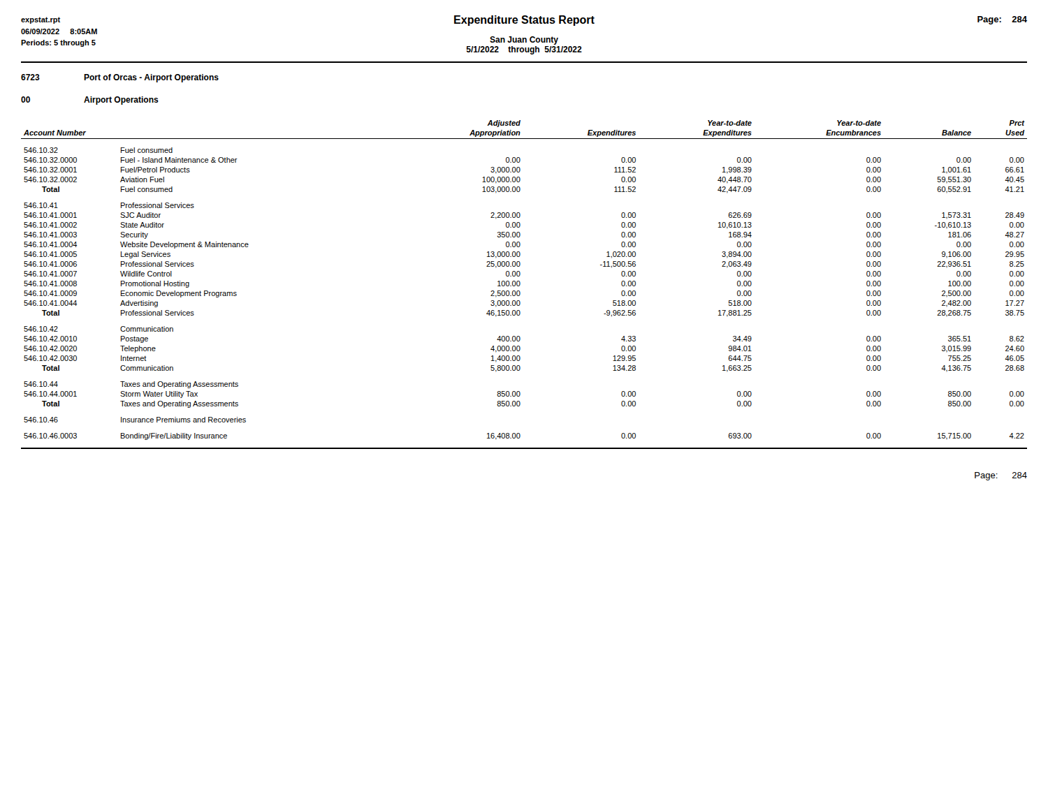expstat.rpt
06/09/2022 8:05AM
Periods: 5 through 5
Expenditure Status Report
San Juan County
5/1/2022 through 5/31/2022
Page: 284
6723 Port of Orcas - Airport Operations
00 Airport Operations
| | | Adjusted | | Year-to-date | Year-to-date | | Prct |
| --- | --- | --- | --- | --- | --- | --- | --- |
| Account Number | Appropriation | Expenditures | Expenditures | Encumbrances | Balance | Used |
| 546.10.32 | Fuel consumed |
| 546.10.32.0000 | Fuel - Island Maintenance & Other | 0.00 | 0.00 | 0.00 | 0.00 | 0.00 | 0.00 |
| 546.10.32.0001 | Fuel/Petrol Products | 3,000.00 | 111.52 | 1,998.39 | 0.00 | 1,001.61 | 66.61 |
| 546.10.32.0002 | Aviation Fuel | 100,000.00 | 0.00 | 40,448.70 | 0.00 | 59,551.30 | 40.45 |
| Total | Fuel consumed | 103,000.00 | 111.52 | 42,447.09 | 0.00 | 60,552.91 | 41.21 |
| 546.10.41 | Professional Services |
| 546.10.41.0001 | SJC Auditor | 2,200.00 | 0.00 | 626.69 | 0.00 | 1,573.31 | 28.49 |
| 546.10.41.0002 | State Auditor | 0.00 | 0.00 | 10,610.13 | 0.00 | -10,610.13 | 0.00 |
| 546.10.41.0003 | Security | 350.00 | 0.00 | 168.94 | 0.00 | 181.06 | 48.27 |
| 546.10.41.0004 | Website Development & Maintenance | 0.00 | 0.00 | 0.00 | 0.00 | 0.00 | 0.00 |
| 546.10.41.0005 | Legal Services | 13,000.00 | 1,020.00 | 3,894.00 | 0.00 | 9,106.00 | 29.95 |
| 546.10.41.0006 | Professional Services | 25,000.00 | -11,500.56 | 2,063.49 | 0.00 | 22,936.51 | 8.25 |
| 546.10.41.0007 | Wildlife Control | 0.00 | 0.00 | 0.00 | 0.00 | 0.00 | 0.00 |
| 546.10.41.0008 | Promotional Hosting | 100.00 | 0.00 | 0.00 | 0.00 | 100.00 | 0.00 |
| 546.10.41.0009 | Economic Development Programs | 2,500.00 | 0.00 | 0.00 | 0.00 | 2,500.00 | 0.00 |
| 546.10.41.0044 | Advertising | 3,000.00 | 518.00 | 518.00 | 0.00 | 2,482.00 | 17.27 |
| Total | Professional Services | 46,150.00 | -9,962.56 | 17,881.25 | 0.00 | 28,268.75 | 38.75 |
| 546.10.42 | Communication |
| 546.10.42.0010 | Postage | 400.00 | 4.33 | 34.49 | 0.00 | 365.51 | 8.62 |
| 546.10.42.0020 | Telephone | 4,000.00 | 0.00 | 984.01 | 0.00 | 3,015.99 | 24.60 |
| 546.10.42.0030 | Internet | 1,400.00 | 129.95 | 644.75 | 0.00 | 755.25 | 46.05 |
| Total | Communication | 5,800.00 | 134.28 | 1,663.25 | 0.00 | 4,136.75 | 28.68 |
| 546.10.44 | Taxes and Operating Assessments |
| 546.10.44.0001 | Storm Water Utility Tax | 850.00 | 0.00 | 0.00 | 0.00 | 850.00 | 0.00 |
| Total | Taxes and Operating Assessments | 850.00 | 0.00 | 0.00 | 0.00 | 850.00 | 0.00 |
| 546.10.46 | Insurance Premiums and Recoveries |
| 546.10.46.0003 | Bonding/Fire/Liability Insurance | 16,408.00 | 0.00 | 693.00 | 0.00 | 15,715.00 | 4.22 |
Page: 284